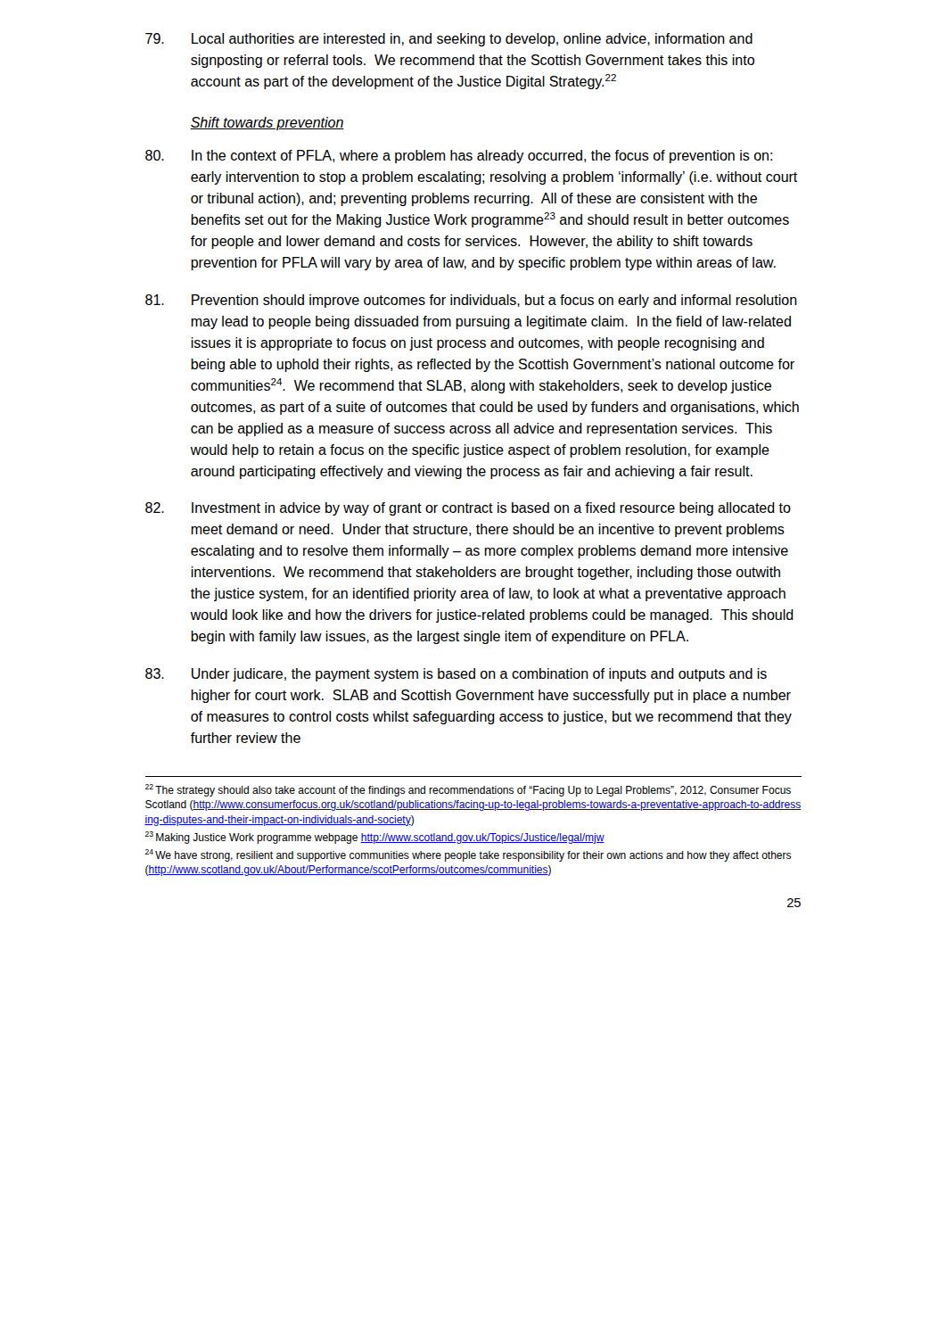79. Local authorities are interested in, and seeking to develop, online advice, information and signposting or referral tools. We recommend that the Scottish Government takes this into account as part of the development of the Justice Digital Strategy.22
Shift towards prevention
80. In the context of PFLA, where a problem has already occurred, the focus of prevention is on: early intervention to stop a problem escalating; resolving a problem ‘informally’ (i.e. without court or tribunal action), and; preventing problems recurring. All of these are consistent with the benefits set out for the Making Justice Work programme23 and should result in better outcomes for people and lower demand and costs for services. However, the ability to shift towards prevention for PFLA will vary by area of law, and by specific problem type within areas of law.
81. Prevention should improve outcomes for individuals, but a focus on early and informal resolution may lead to people being dissuaded from pursuing a legitimate claim. In the field of law-related issues it is appropriate to focus on just process and outcomes, with people recognising and being able to uphold their rights, as reflected by the Scottish Government’s national outcome for communities24. We recommend that SLAB, along with stakeholders, seek to develop justice outcomes, as part of a suite of outcomes that could be used by funders and organisations, which can be applied as a measure of success across all advice and representation services. This would help to retain a focus on the specific justice aspect of problem resolution, for example around participating effectively and viewing the process as fair and achieving a fair result.
82. Investment in advice by way of grant or contract is based on a fixed resource being allocated to meet demand or need. Under that structure, there should be an incentive to prevent problems escalating and to resolve them informally – as more complex problems demand more intensive interventions. We recommend that stakeholders are brought together, including those outwith the justice system, for an identified priority area of law, to look at what a preventative approach would look like and how the drivers for justice-related problems could be managed. This should begin with family law issues, as the largest single item of expenditure on PFLA.
83. Under judicare, the payment system is based on a combination of inputs and outputs and is higher for court work. SLAB and Scottish Government have successfully put in place a number of measures to control costs whilst safeguarding access to justice, but we recommend that they further review the
22The strategy should also take account of the findings and recommendations of “Facing Up to Legal Problems”, 2012, Consumer Focus Scotland (http://www.consumerfocus.org.uk/scotland/publications/facing-up-to-legal-problems-towards-a-preventative-approach-to-addressing-disputes-and-their-impact-on-individuals-and-society)
23Making Justice Work programme webpage http://www.scotland.gov.uk/Topics/Justice/legal/mjw
24We have strong, resilient and supportive communities where people take responsibility for their own actions and how they affect others (http://www.scotland.gov.uk/About/Performance/scotPerforms/outcomes/communities)
25